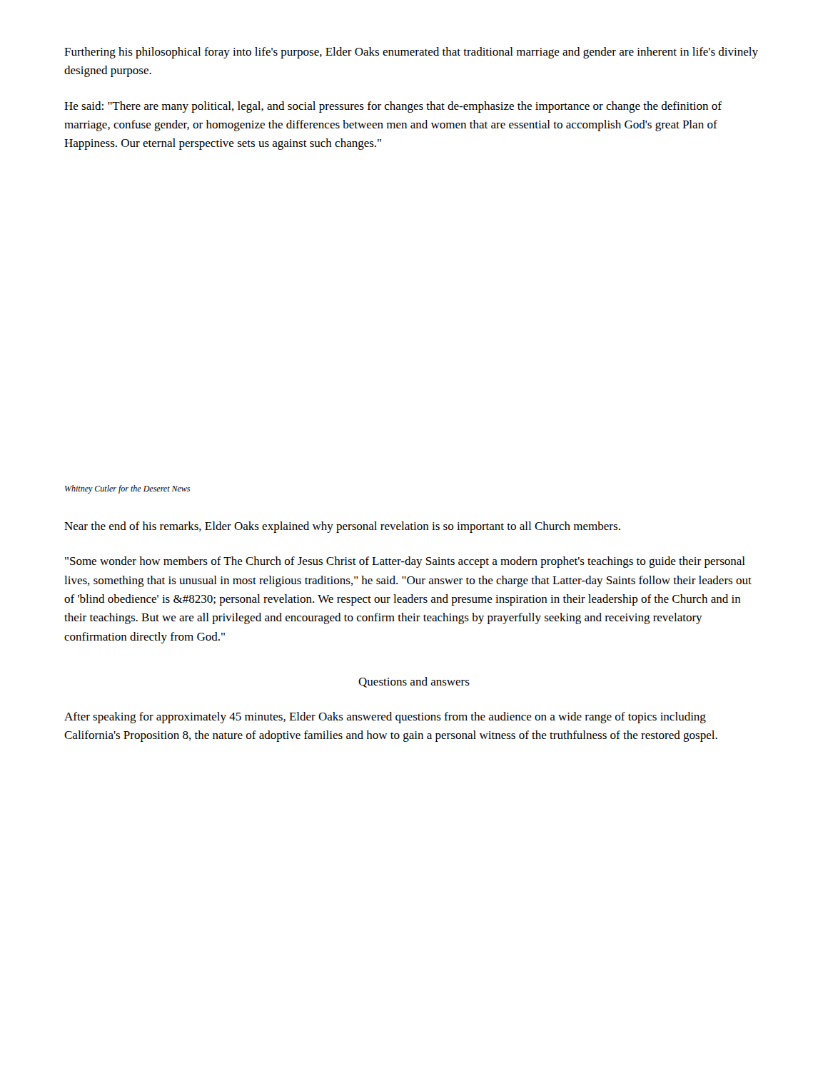Furthering his philosophical foray into life's purpose, Elder Oaks enumerated that traditional marriage and gender are inherent in life's divinely designed purpose.
He said: "There are many political, legal, and social pressures for changes that de-emphasize the importance or change the definition of marriage, confuse gender, or homogenize the differences between men and women that are essential to accomplish God's great Plan of Happiness. Our eternal perspective sets us against such changes."
Whitney Cutler for the Deseret News
Near the end of his remarks, Elder Oaks explained why personal revelation is so important to all Church members.
"Some wonder how members of The Church of Jesus Christ of Latter-day Saints accept a modern prophet's teachings to guide their personal lives, something that is unusual in most religious traditions," he said. "Our answer to the charge that Latter-day Saints follow their leaders out of 'blind obedience' is &#8230; personal revelation. We respect our leaders and presume inspiration in their leadership of the Church and in their teachings. But we are all privileged and encouraged to confirm their teachings by prayerfully seeking and receiving revelatory confirmation directly from God."
Questions and answers
After speaking for approximately 45 minutes, Elder Oaks answered questions from the audience on a wide range of topics including California's Proposition 8, the nature of adoptive families and how to gain a personal witness of the truthfulness of the restored gospel.